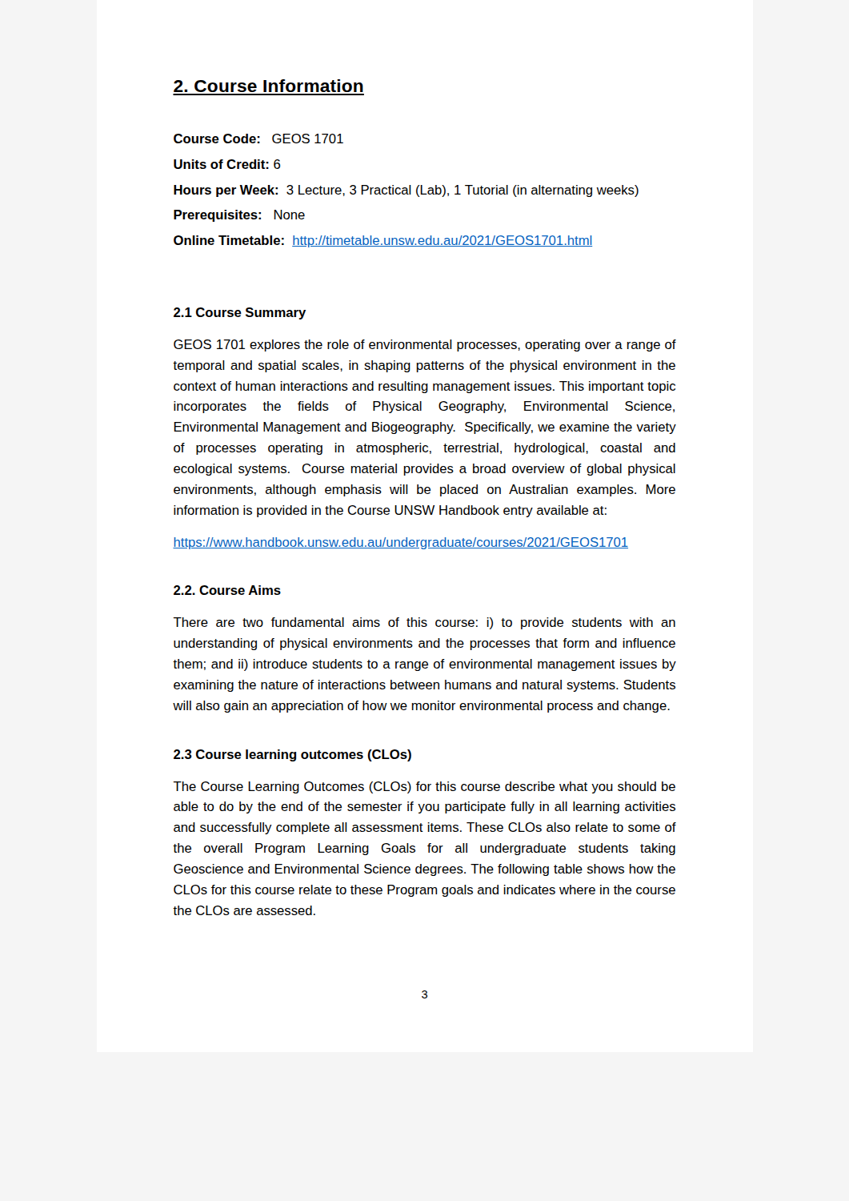2. Course Information
Course Code: GEOS 1701
Units of Credit: 6
Hours per Week: 3 Lecture, 3 Practical (Lab), 1 Tutorial (in alternating weeks)
Prerequisites: None
Online Timetable: http://timetable.unsw.edu.au/2021/GEOS1701.html
2.1 Course Summary
GEOS 1701 explores the role of environmental processes, operating over a range of temporal and spatial scales, in shaping patterns of the physical environment in the context of human interactions and resulting management issues. This important topic incorporates the fields of Physical Geography, Environmental Science, Environmental Management and Biogeography. Specifically, we examine the variety of processes operating in atmospheric, terrestrial, hydrological, coastal and ecological systems. Course material provides a broad overview of global physical environments, although emphasis will be placed on Australian examples. More information is provided in the Course UNSW Handbook entry available at:
https://www.handbook.unsw.edu.au/undergraduate/courses/2021/GEOS1701
2.2. Course Aims
There are two fundamental aims of this course: i) to provide students with an understanding of physical environments and the processes that form and influence them; and ii) introduce students to a range of environmental management issues by examining the nature of interactions between humans and natural systems. Students will also gain an appreciation of how we monitor environmental process and change.
2.3 Course learning outcomes (CLOs)
The Course Learning Outcomes (CLOs) for this course describe what you should be able to do by the end of the semester if you participate fully in all learning activities and successfully complete all assessment items. These CLOs also relate to some of the overall Program Learning Goals for all undergraduate students taking Geoscience and Environmental Science degrees. The following table shows how the CLOs for this course relate to these Program goals and indicates where in the course the CLOs are assessed.
3